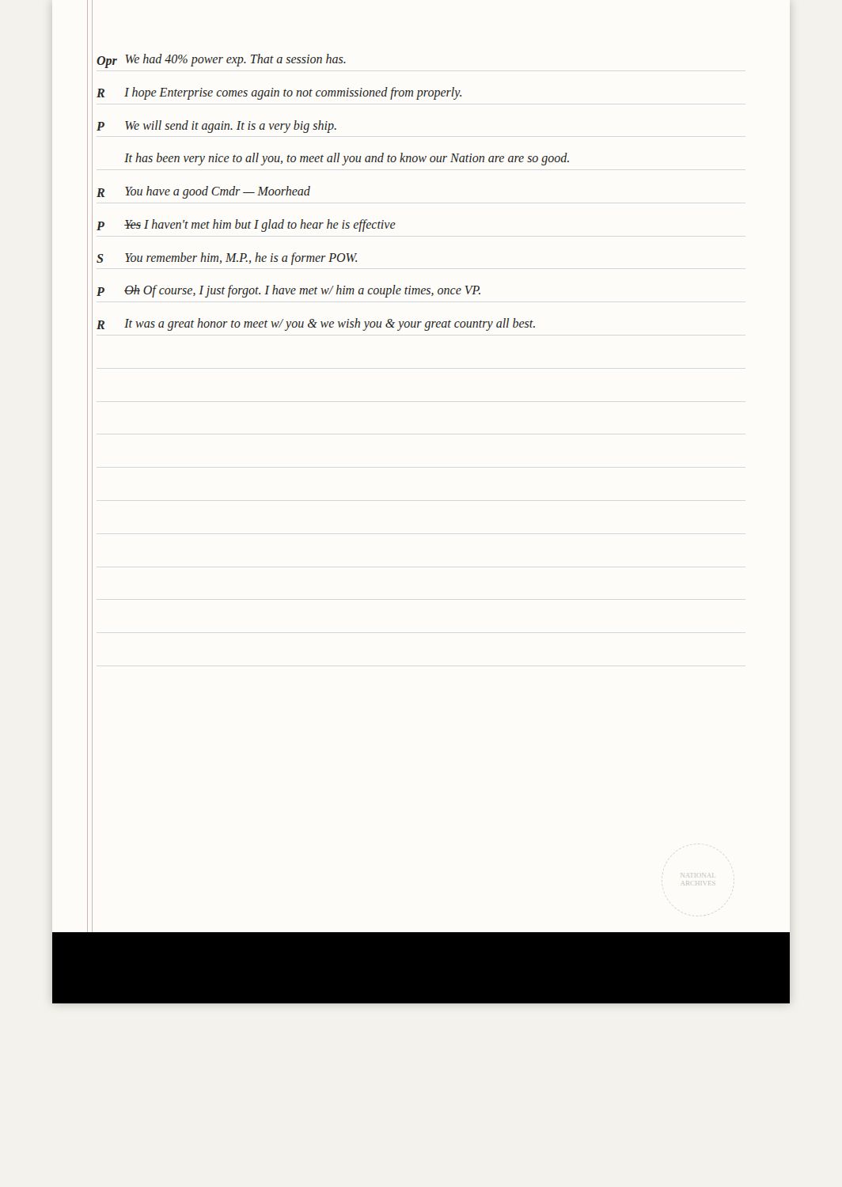Opr We had 40% power exp. That a session has.
RI hope Enterprise comes again to not commissioned from properly.
PWe will send it again. It is a very big ship.
It has been very nice to all you, to meet all you and to know our Nation are are so good.
RYou have a good Cmdr — Moorhead
PYes I haven't met him but I glad to hear he is effective
SYou remember him, M.P., he is a former POW.
POh Of course, I just forgot. I have met w/ him a couple times, once VP.
RIt was a great honor to meet w/ you & we wish you & your great country all best.
NATIONAL
ARCHIVES